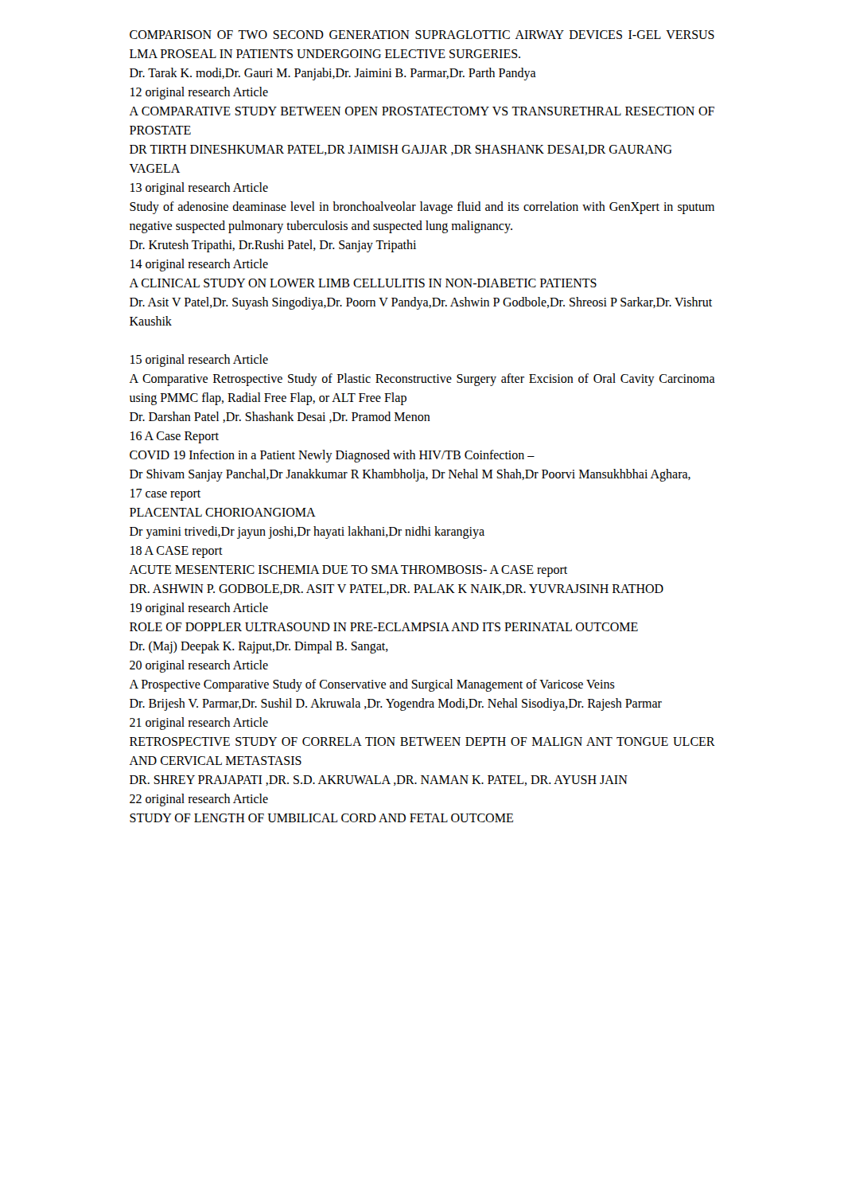COMPARISON OF TWO SECOND GENERATION SUPRAGLOTTIC AIRWAY DEVICES I-GEL VERSUS LMA PROSEAL IN PATIENTS UNDERGOING ELECTIVE SURGERIES.
Dr. Tarak K. modi,Dr. Gauri M. Panjabi,Dr. Jaimini B. Parmar,Dr. Parth Pandya
12 original research Article
A COMPARATIVE STUDY BETWEEN OPEN PROSTATECTOMY VS TRANSURETHRAL RESECTION OF PROSTATE
DR TIRTH DINESHKUMAR PATEL,DR JAIMISH GAJJAR ,DR SHASHANK DESAI,DR GAURANG VAGELA
13 original research Article
Study of adenosine deaminase level in bronchoalveolar lavage fluid and its correlation with GenXpert in sputum negative suspected pulmonary tuberculosis and suspected lung malignancy.
Dr. Krutesh Tripathi, Dr.Rushi Patel, Dr. Sanjay Tripathi
14 original research Article
A CLINICAL STUDY ON LOWER LIMB CELLULITIS IN NON-DIABETIC PATIENTS
Dr. Asit V Patel,Dr. Suyash Singodiya,Dr. Poorn V Pandya,Dr. Ashwin P Godbole,Dr. Shreosi P Sarkar,Dr. Vishrut Kaushik
15 original research Article
A Comparative Retrospective Study of Plastic Reconstructive Surgery after Excision of Oral Cavity Carcinoma using PMMC flap, Radial Free Flap, or ALT Free Flap
Dr. Darshan Patel ,Dr. Shashank Desai ,Dr. Pramod Menon
16 A Case Report
COVID 19 Infection in a Patient Newly Diagnosed with HIV/TB Coinfection –
Dr Shivam Sanjay Panchal,Dr Janakkumar R Khambholja, Dr Nehal M Shah,Dr Poorvi Mansukhbhai Aghara,
17 case report
PLACENTAL CHORIOANGIOMA
Dr yamini trivedi,Dr jayun joshi,Dr hayati lakhani,Dr nidhi karangiya
18 A CASE report
ACUTE MESENTERIC ISCHEMIA DUE TO SMA THROMBOSIS- A CASE report
DR. ASHWIN P. GODBOLE,DR. ASIT V PATEL,DR. PALAK K NAIK,DR. YUVRAJSINH RATHOD
19 original research Article
ROLE OF DOPPLER ULTRASOUND IN PRE-ECLAMPSIA AND ITS PERINATAL OUTCOME
Dr. (Maj) Deepak K. Rajput,Dr. Dimpal B. Sangat,
20 original research Article
A Prospective Comparative Study of Conservative and Surgical Management of Varicose Veins
Dr. Brijesh V. Parmar,Dr. Sushil D. Akruwala ,Dr. Yogendra Modi,Dr. Nehal Sisodiya,Dr. Rajesh Parmar
21 original research Article
RETROSPECTIVE STUDY OF CORRELA TION BETWEEN DEPTH OF MALIGN ANT TONGUE ULCER AND CERVICAL METASTASIS
DR. SHREY PRAJAPATI ,DR. S.D. AKRUWALA ,DR. NAMAN K. PATEL, DR. AYUSH JAIN
22 original research Article
STUDY OF LENGTH OF UMBILICAL CORD AND FETAL OUTCOME